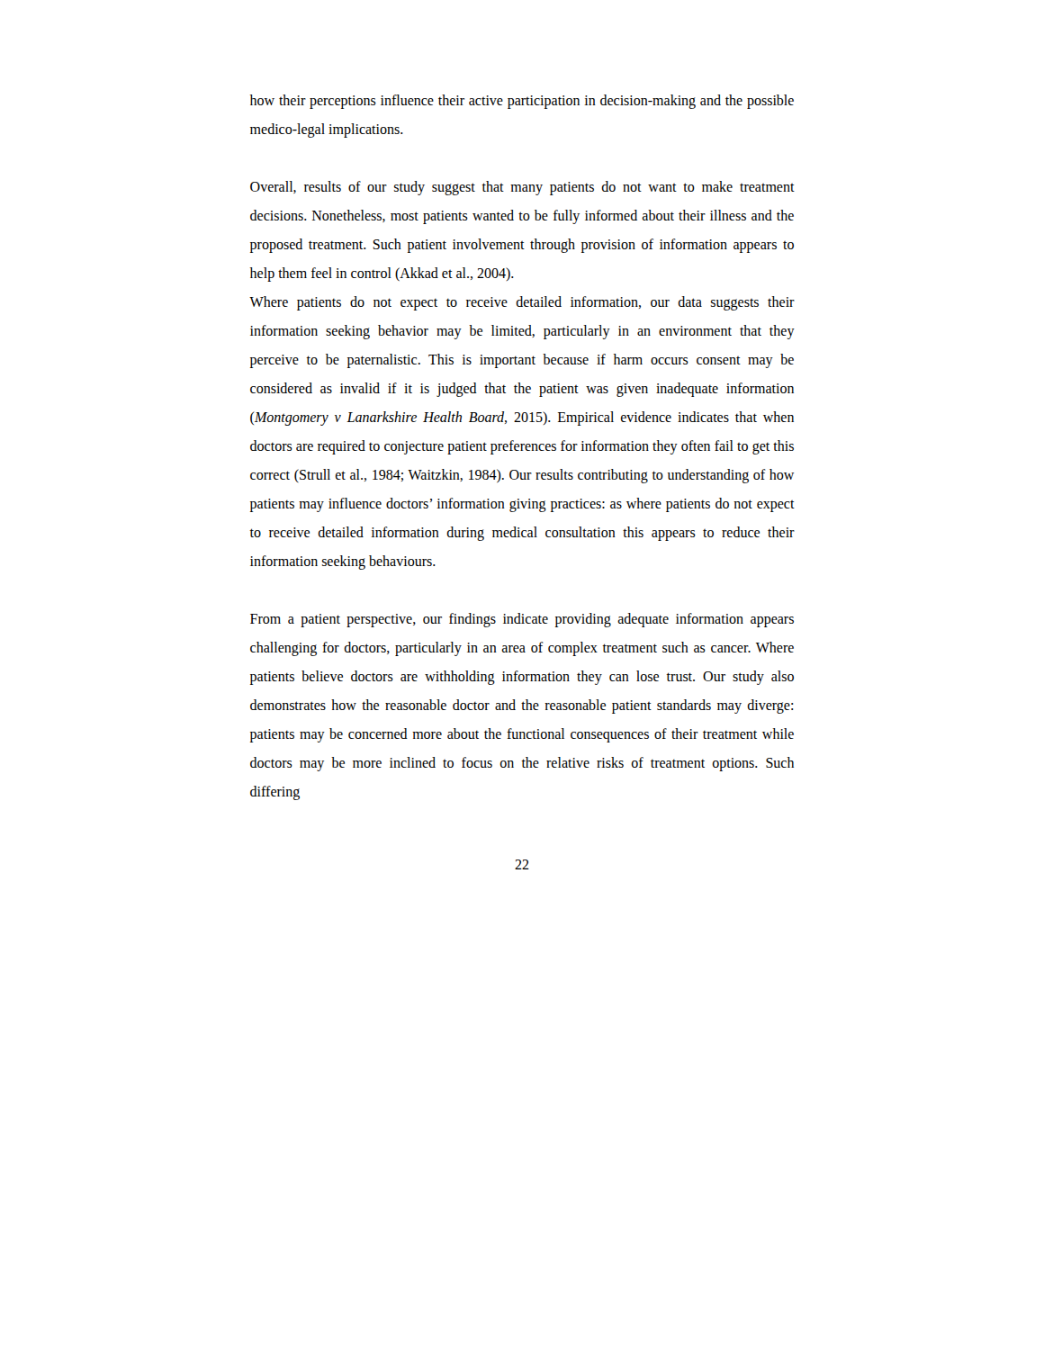how their perceptions influence their active participation in decision-making and the possible medico-legal implications.
Overall, results of our study suggest that many patients do not want to make treatment decisions. Nonetheless, most patients wanted to be fully informed about their illness and the proposed treatment. Such patient involvement through provision of information appears to help them feel in control (Akkad et al., 2004).
Where patients do not expect to receive detailed information, our data suggests their information seeking behavior may be limited, particularly in an environment that they perceive to be paternalistic. This is important because if harm occurs consent may be considered as invalid if it is judged that the patient was given inadequate information (Montgomery v Lanarkshire Health Board, 2015). Empirical evidence indicates that when doctors are required to conjecture patient preferences for information they often fail to get this correct (Strull et al., 1984; Waitzkin, 1984). Our results contributing to understanding of how patients may influence doctors’ information giving practices: as where patients do not expect to receive detailed information during medical consultation this appears to reduce their information seeking behaviours.
From a patient perspective, our findings indicate providing adequate information appears challenging for doctors, particularly in an area of complex treatment such as cancer. Where patients believe doctors are withholding information they can lose trust. Our study also demonstrates how the reasonable doctor and the reasonable patient standards may diverge: patients may be concerned more about the functional consequences of their treatment while doctors may be more inclined to focus on the relative risks of treatment options. Such differing
22